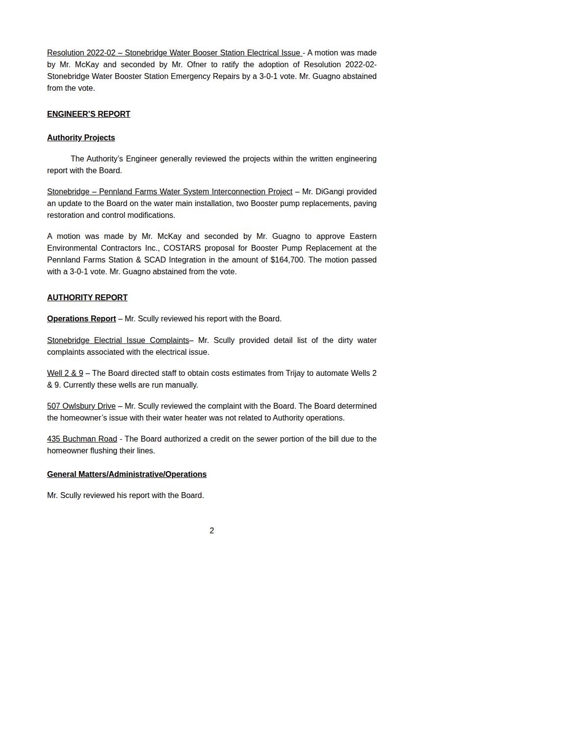Resolution 2022-02 – Stonebridge Water Booser Station Electrical Issue - A motion was made by Mr. McKay and seconded by Mr. Ofner to ratify the adoption of Resolution 2022-02-Stonebridge Water Booster Station Emergency Repairs by a 3-0-1 vote. Mr. Guagno abstained from the vote.
ENGINEER’S REPORT
Authority Projects
The Authority’s Engineer generally reviewed the projects within the written engineering report with the Board.
Stonebridge – Pennland Farms Water System Interconnection Project – Mr. DiGangi provided an update to the Board on the water main installation, two Booster pump replacements, paving restoration and control modifications.
A motion was made by Mr. McKay and seconded by Mr. Guagno to approve Eastern Environmental Contractors Inc., COSTARS proposal for Booster Pump Replacement at the Pennland Farms Station & SCAD Integration in the amount of $164,700. The motion passed with a 3-0-1 vote. Mr. Guagno abstained from the vote.
AUTHORITY REPORT
Operations Report – Mr. Scully reviewed his report with the Board.
Stonebridge Electrial Issue Complaints– Mr. Scully provided detail list of the dirty water complaints associated with the electrical issue.
Well 2 & 9 – The Board directed staff to obtain costs estimates from Trijay to automate Wells 2 & 9. Currently these wells are run manually.
507 Owlsbury Drive – Mr. Scully reviewed the complaint with the Board. The Board determined the homeowner’s issue with their water heater was not related to Authority operations.
435 Buchman Road - The Board authorized a credit on the sewer portion of the bill due to the homeowner flushing their lines.
General Matters/Administrative/Operations
Mr. Scully reviewed his report with the Board.
2